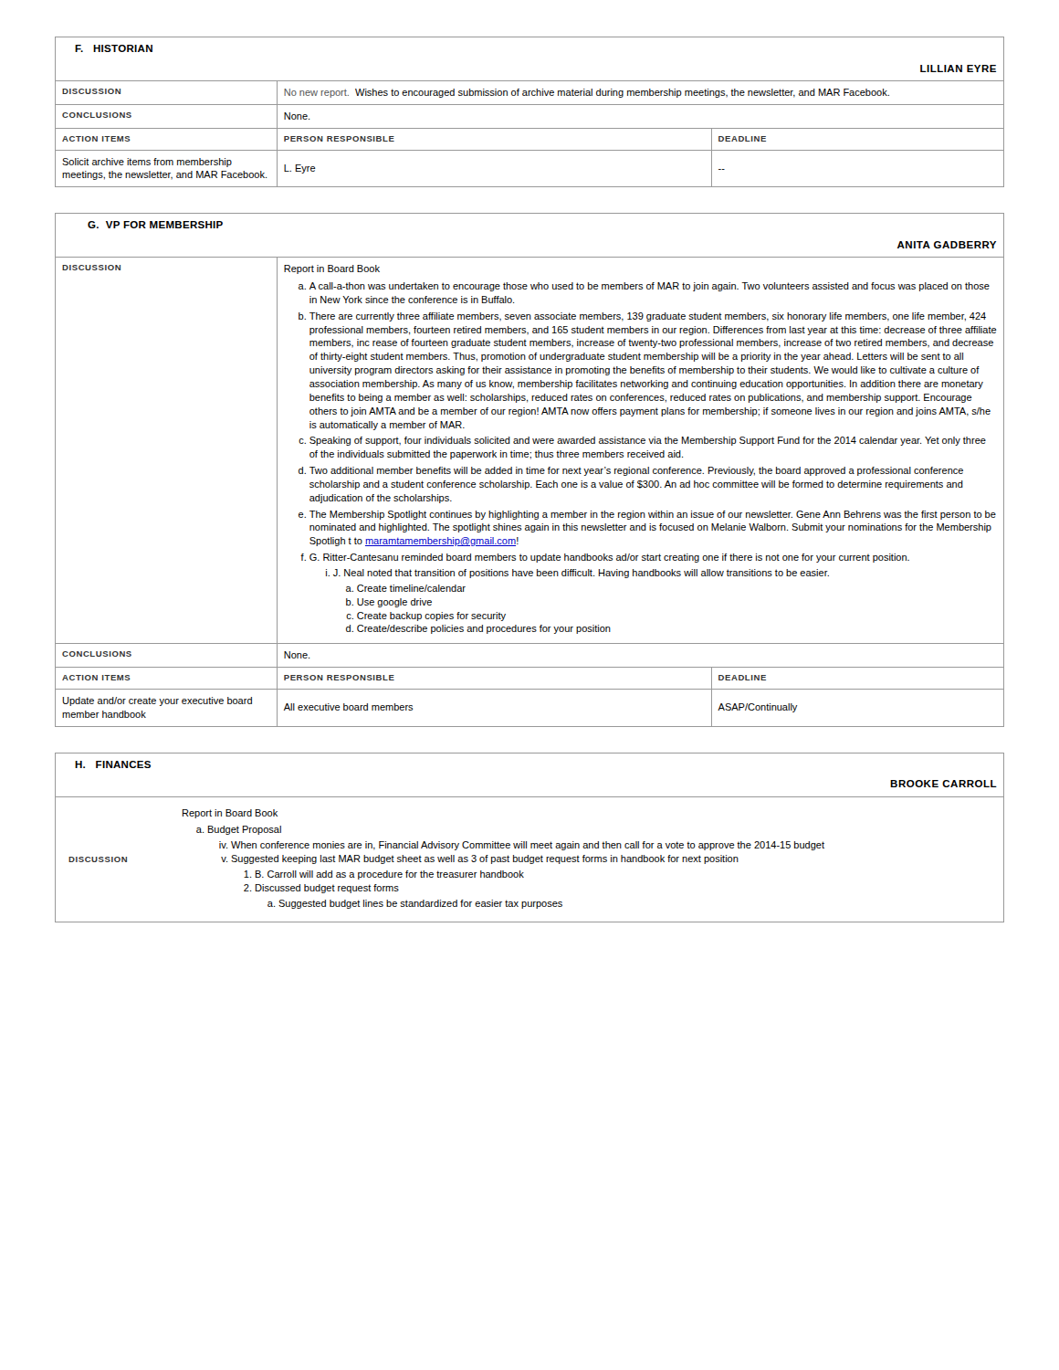| F. HISTORIAN LILLIAN EYRE |
| DISCUSSION | No new report. Wishes to encouraged submission of archive material during membership meetings, the newsletter, and MAR Facebook. |
| CONCLUSIONS | None. |
| ACTION ITEMS | PERSON RESPONSIBLE | DEADLINE |
| Solicit archive items from membership meetings, the newsletter, and MAR Facebook. | L. Eyre | -- |
| G. VP FOR MEMBERSHIP ANITA GADBERRY |
| DISCUSSION | Report in Board Book A call-a-thon was undertaken to encourage those who used to be members of MAR to join again. Two volunteers assisted and focus was placed on those in New York since the conference is in Buffalo. There are currently three affiliate members, seven associate members, 139 graduate student members, six honorary life members, one life member, 424 professional members, fourteen retired members, and 165 student members in our region. Differences from last year at this time: decrease of three affiliate members, inc rease of fourteen graduate student members, increase of twenty-two professional members, increase of two retired members, and decrease of thirty-eight student members. Thus, promotion of undergraduate student membership will be a priority in the year ahead. Letters will be sent to all university program directors asking for their assistance in promoting the benefits of membership to their students. We would like to cultivate a culture of association membership. As many of us know, membership facilitates networking and continuing education opportunities. In addition there are monetary benefits to being a member as well: scholarships, reduced rates on conferences, reduced rates on publications, and membership support. Encourage others to join AMTA and be a member of our region! AMTA now offers payment plans for membership; if someone lives in our region and joins AMTA, s/he is automatically a member of MAR. Speaking of support, four individuals solicited and were awarded assistance via the Membership Support Fund for the 2014 calendar year. Yet only three of the individuals submitted the paperwork in time; thus three members received aid. Two additional member benefits will be added in time for next year’s regional conference. Previously, the board approved a professional conference scholarship and a student conference scholarship. Each one is a value of $300. An ad hoc committee will be formed to determine requirements and adjudication of the scholarships. The Membership Spotlight continues by highlighting a member in the region within an issue of our newsletter. Gene Ann Behrens was the first person to be nominated and highlighted. The spotlight shines again in this newsletter and is focused on Melanie Walborn. Submit your nominations for the Membership Spotligh t to maramtamembership@gmail.com ! G. Ritter-Cantesanu reminded board members to update handbooks ad/or start creating one if there is not one for your current position. J. Neal noted that transition of positions have been difficult. Having handbooks will allow transitions to be easier. Create timeline/calendar Use google drive Create backup copies for security Create/describe policies and procedures for your position |
| CONCLUSIONS | None. |
| ACTION ITEMS | PERSON RESPONSIBLE | DEADLINE |
| Update and/or create your executive board member handbook | All executive board members | ASAP/Continually |
| H. FINANCES BROOKE CARROLL |
| / DISCUSSION / Report in Board Book Budget Proposal When conference monies are in, Financial Advisory Committee will meet again and then call for a vote to approve the 2014-15 budget Suggested keeping last MAR budget sheet as well as 3 of past budget request forms in handbook for next position B. Carroll will add as a procedure for the treasurer handbook Discussed budget request forms Suggested budget lines be standardized for easier tax purposes / |